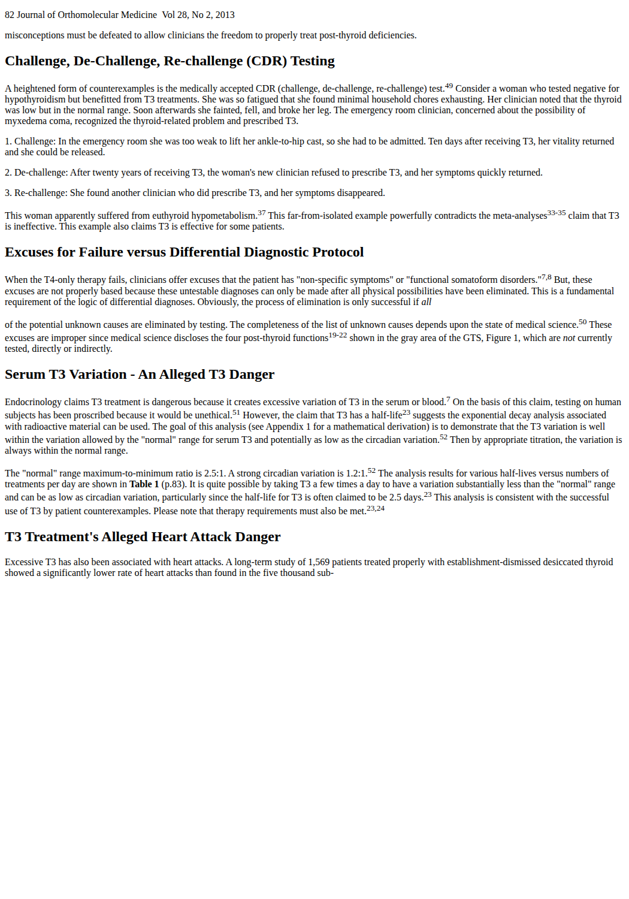82 Journal of Orthomolecular Medicine Vol 28, No 2, 2013
misconceptions must be defeated to allow clinicians the freedom to properly treat post-thyroid deficiencies.
Challenge, De-Challenge, Re-challenge (CDR) Testing
A heightened form of counterexamples is the medically accepted CDR (challenge, de-challenge, re-challenge) test.49 Consider a woman who tested negative for hypothyroidism but benefitted from T3 treatments. She was so fatigued that she found minimal household chores exhausting. Her clinician noted that the thyroid was low but in the normal range. Soon afterwards she fainted, fell, and broke her leg. The emergency room clinician, concerned about the possibility of myxedema coma, recognized the thyroid-related problem and prescribed T3.
1. Challenge: In the emergency room she was too weak to lift her ankle-to-hip cast, so she had to be admitted. Ten days after receiving T3, her vitality returned and she could be released.
2. De-challenge: After twenty years of receiving T3, the woman's new clinician refused to prescribe T3, and her symptoms quickly returned.
3. Re-challenge: She found another clinician who did prescribe T3, and her symptoms disappeared.
This woman apparently suffered from euthyroid hypometabolism.37 This far-from-isolated example powerfully contradicts the meta-analyses33-35 claim that T3 is ineffective. This example also claims T3 is effective for some patients.
Excuses for Failure versus Differential Diagnostic Protocol
When the T4-only therapy fails, clinicians offer excuses that the patient has "non-specific symptoms" or "functional somatoform disorders."7,8 But, these excuses are not properly based because these untestable diagnoses can only be made after all physical possibilities have been eliminated. This is a fundamental requirement of the logic of differential diagnoses. Obviously, the process of elimination is only successful if all
of the potential unknown causes are eliminated by testing. The completeness of the list of unknown causes depends upon the state of medical science.50 These excuses are improper since medical science discloses the four post-thyroid functions19-22 shown in the gray area of the GTS, Figure 1, which are not currently tested, directly or indirectly.
Serum T3 Variation - An Alleged T3 Danger
Endocrinology claims T3 treatment is dangerous because it creates excessive variation of T3 in the serum or blood.7 On the basis of this claim, testing on human subjects has been proscribed because it would be unethical.51 However, the claim that T3 has a half-life23 suggests the exponential decay analysis associated with radioactive material can be used. The goal of this analysis (see Appendix 1 for a mathematical derivation) is to demonstrate that the T3 variation is well within the variation allowed by the "normal" range for serum T3 and potentially as low as the circadian variation.52 Then by appropriate titration, the variation is always within the normal range.
The "normal" range maximum-to-minimum ratio is 2.5:1. A strong circadian variation is 1.2:1.52 The analysis results for various half-lives versus numbers of treatments per day are shown in Table 1 (p.83). It is quite possible by taking T3 a few times a day to have a variation substantially less than the "normal" range and can be as low as circadian variation, particularly since the half-life for T3 is often claimed to be 2.5 days.23 This analysis is consistent with the successful use of T3 by patient counterexamples. Please note that therapy requirements must also be met.23,24
T3 Treatment's Alleged Heart Attack Danger
Excessive T3 has also been associated with heart attacks. A long-term study of 1,569 patients treated properly with establishment-dismissed desiccated thyroid showed a significantly lower rate of heart attacks than found in the five thousand sub-